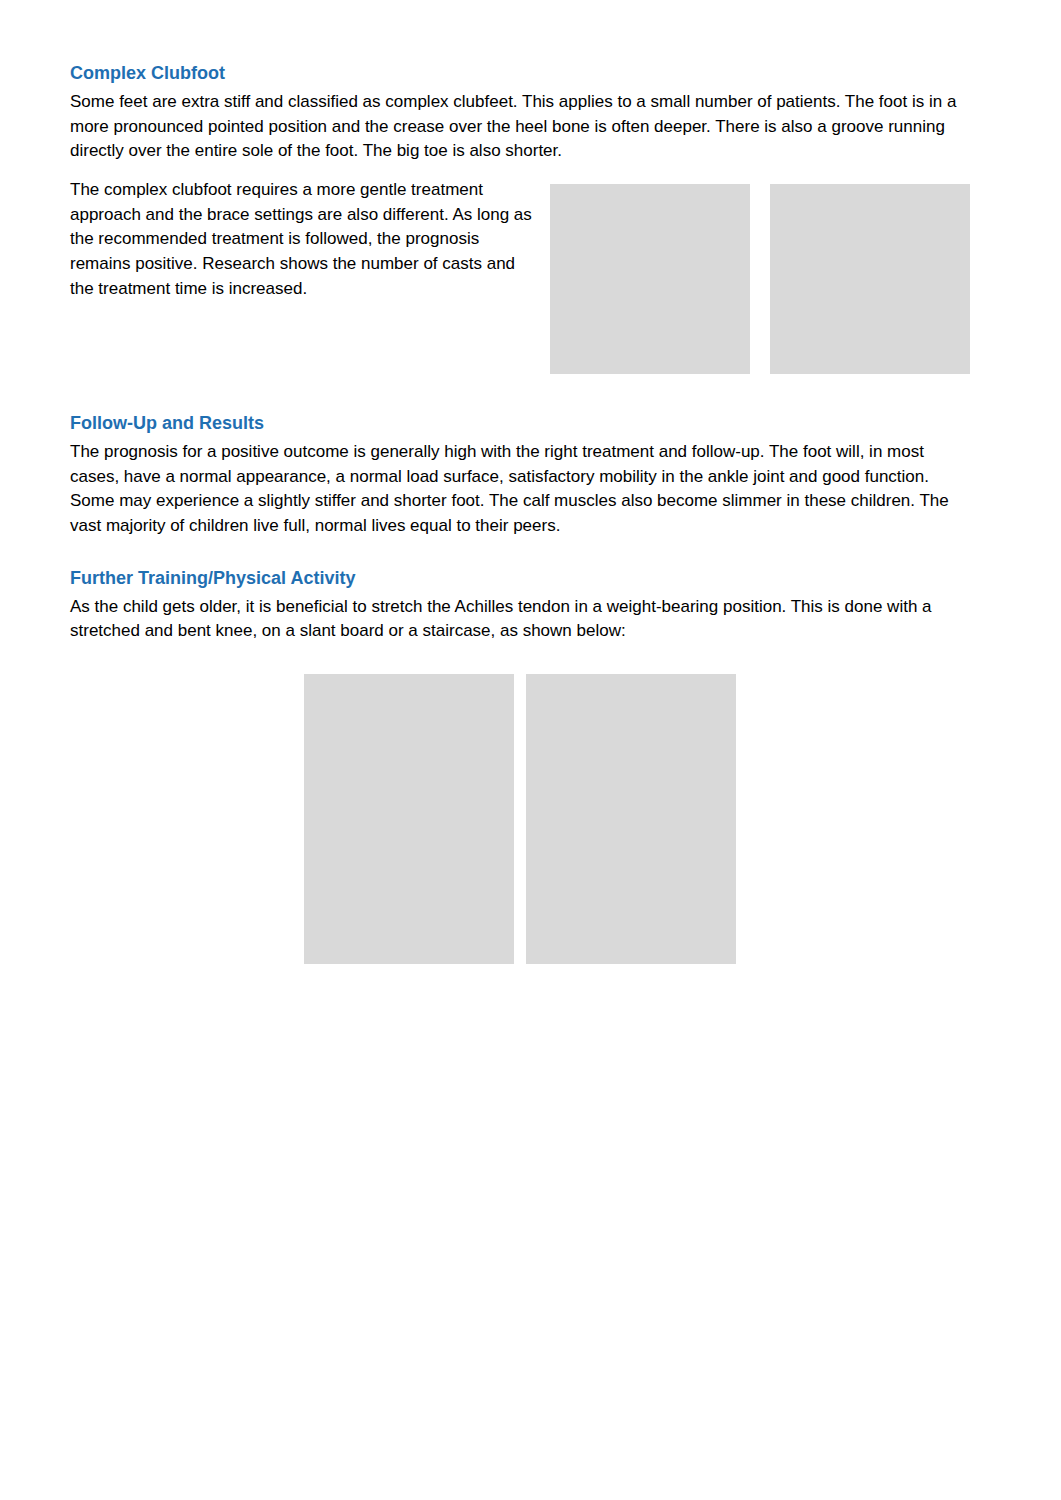Complex Clubfoot
Some feet are extra stiff and classified as complex clubfeet. This applies to a small number of patients. The foot is in a more pronounced pointed position and the crease over the heel bone is often deeper. There is also a groove running directly over the entire sole of the foot. The big toe is also shorter.
The complex clubfoot requires a more gentle treatment approach and the brace settings are also different. As long as the recommended treatment is followed, the prognosis remains positive. Research shows the number of casts and the treatment time is increased.
Follow-Up and Results
The prognosis for a positive outcome is generally high with the right treatment and follow-up. The foot will, in most cases, have a normal appearance, a normal load surface, satisfactory mobility in the ankle joint and good function. Some may experience a slightly stiffer and shorter foot. The calf muscles also become slimmer in these children. The vast majority of children live full, normal lives equal to their peers.
Further Training/Physical Activity
As the child gets older, it is beneficial to stretch the Achilles tendon in a weight-bearing position. This is done with a stretched and bent knee, on a slant board or a staircase, as shown below: